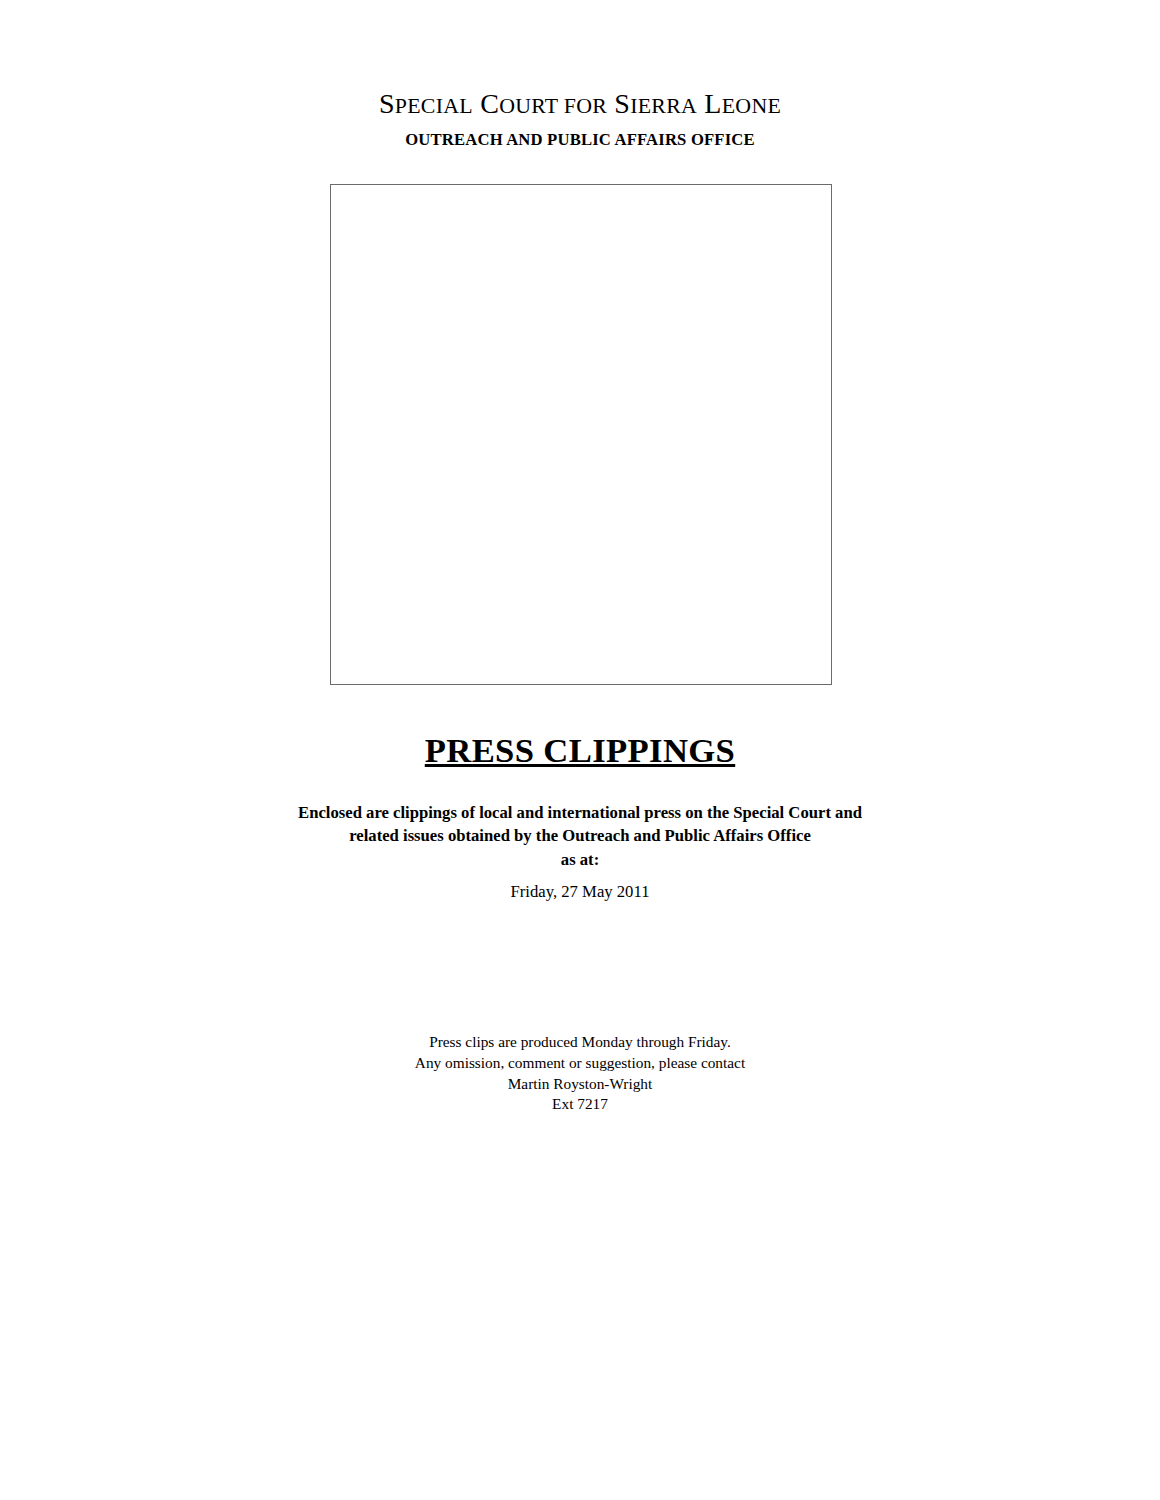Special Court for Sierra Leone
OUTREACH AND PUBLIC AFFAIRS OFFICE
PRESS CLIPPINGS
Enclosed are clippings of local and international press on the Special Court and related issues obtained by the Outreach and Public Affairs Office as at:
Friday, 27 May 2011
Press clips are produced Monday through Friday.
Any omission, comment or suggestion, please contact
Martin Royston-Wright
Ext 7217